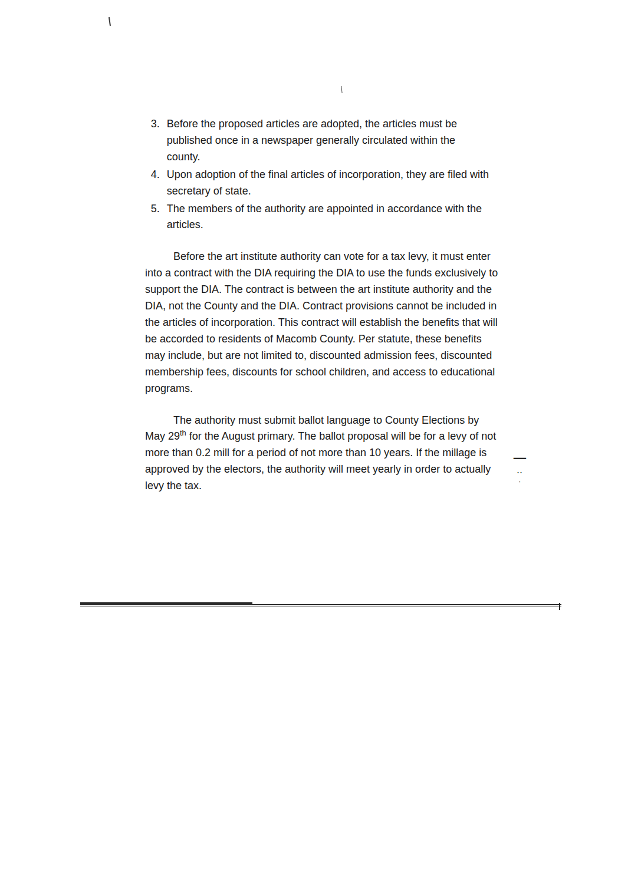3. Before the proposed articles are adopted, the articles must be published once in a newspaper generally circulated within the county.
4. Upon adoption of the final articles of incorporation, they are filed with secretary of state.
5. The members of the authority are appointed in accordance with the articles.
Before the art institute authority can vote for a tax levy, it must enter into a contract with the DIA requiring the DIA to use the funds exclusively to support the DIA. The contract is between the art institute authority and the DIA, not the County and the DIA. Contract provisions cannot be included in the articles of incorporation. This contract will establish the benefits that will be accorded to residents of Macomb County. Per statute, these benefits may include, but are not limited to, discounted admission fees, discounted membership fees, discounts for school children, and access to educational programs.
The authority must submit ballot language to County Elections by May 29th for the August primary. The ballot proposal will be for a levy of not more than 0.2 mill for a period of not more than 10 years. If the millage is approved by the electors, the authority will meet yearly in order to actually levy the tax.
— ․․ ·